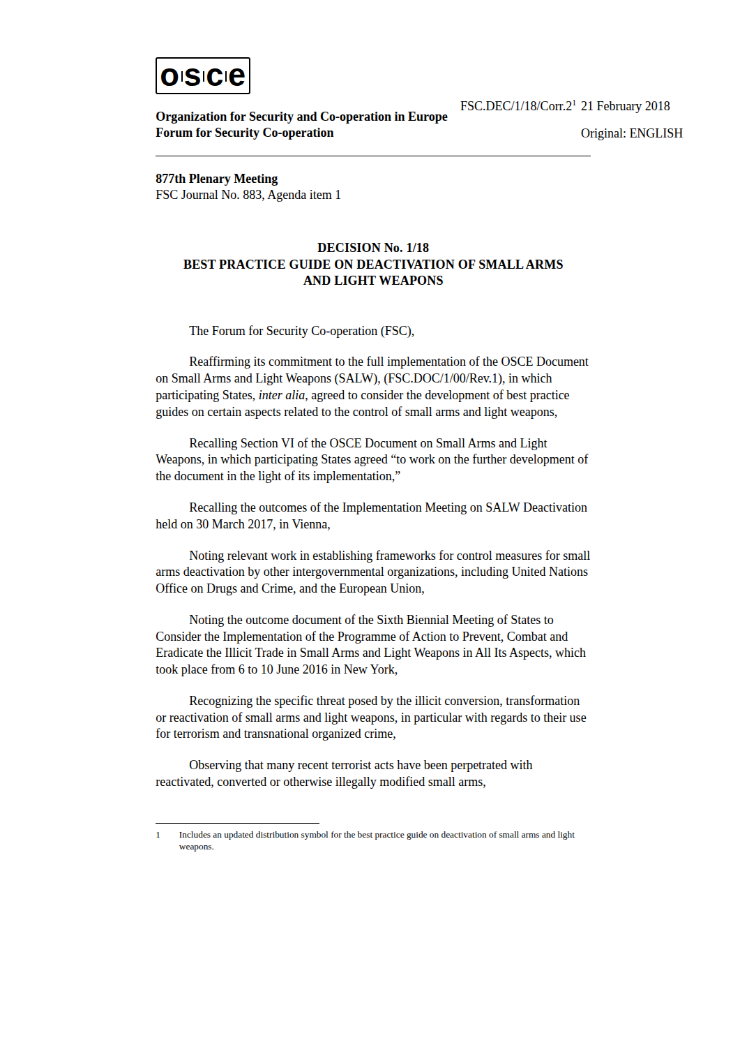o s c e
FSC.DEC/1/18/Corr.21
21 February 2018
Original: ENGLISH
Organization for Security and Co-operation in Europe
Forum for Security Co-operation
877th Plenary Meeting
FSC Journal No. 883, Agenda item 1
DECISION No. 1/18
BEST PRACTICE GUIDE ON DEACTIVATION OF SMALL ARMS
AND LIGHT WEAPONS
The Forum for Security Co-operation (FSC),
Reaffirming its commitment to the full implementation of the OSCE Document on Small Arms and Light Weapons (SALW), (FSC.DOC/1/00/Rev.1), in which participating States, inter alia, agreed to consider the development of best practice guides on certain aspects related to the control of small arms and light weapons,
Recalling Section VI of the OSCE Document on Small Arms and Light Weapons, in which participating States agreed “to work on the further development of the document in the light of its implementation,”
Recalling the outcomes of the Implementation Meeting on SALW Deactivation held on 30 March 2017, in Vienna,
Noting relevant work in establishing frameworks for control measures for small arms deactivation by other intergovernmental organizations, including United Nations Office on Drugs and Crime, and the European Union,
Noting the outcome document of the Sixth Biennial Meeting of States to Consider the Implementation of the Programme of Action to Prevent, Combat and Eradicate the Illicit Trade in Small Arms and Light Weapons in All Its Aspects, which took place from 6 to 10 June 2016 in New York,
Recognizing the specific threat posed by the illicit conversion, transformation or reactivation of small arms and light weapons, in particular with regards to their use for terrorism and transnational organized crime,
Observing that many recent terrorist acts have been perpetrated with reactivated, converted or otherwise illegally modified small arms,
1
Includes an updated distribution symbol for the best practice guide on deactivation of small arms and light weapons.